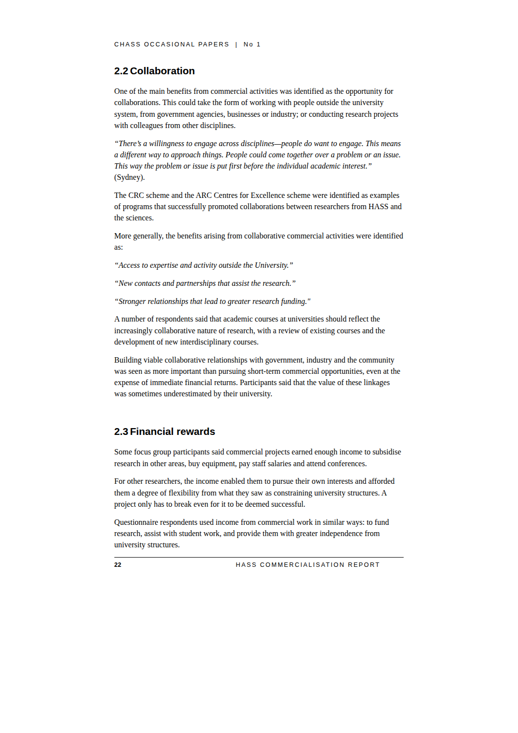CHASS OCCASIONAL PAPERS | No 1
2.2 Collaboration
One of the main benefits from commercial activities was identified as the opportunity for collaborations. This could take the form of working with people outside the university system, from government agencies, businesses or industry; or conducting research projects with colleagues from other disciplines.
“There’s a willingness to engage across disciplines—people do want to engage. This means a different way to approach things. People could come together over a problem or an issue. This way the problem or issue is put first before the individual academic interest.” (Sydney).
The CRC scheme and the ARC Centres for Excellence scheme were identified as examples of programs that successfully promoted collaborations between researchers from HASS and the sciences.
More generally, the benefits arising from collaborative commercial activities were identified as:
“Access to expertise and activity outside the University.”
“New contacts and partnerships that assist the research.”
“Stronger relationships that lead to greater research funding."
A number of respondents said that academic courses at universities should reflect the increasingly collaborative nature of research, with a review of existing courses and the development of new interdisciplinary courses.
Building viable collaborative relationships with government, industry and the community was seen as more important than pursuing short-term commercial opportunities, even at the expense of immediate financial returns. Participants said that the value of these linkages was sometimes underestimated by their university.
2.3 Financial rewards
Some focus group participants said commercial projects earned enough income to subsidise research in other areas, buy equipment, pay staff salaries and attend conferences.
For other researchers, the income enabled them to pursue their own interests and afforded them a degree of flexibility from what they saw as constraining university structures. A project only has to break even for it to be deemed successful.
Questionnaire respondents used income from commercial work in similar ways: to fund research, assist with student work, and provide them with greater independence from university structures.
22 HASS COMMERCIALISATION REPORT